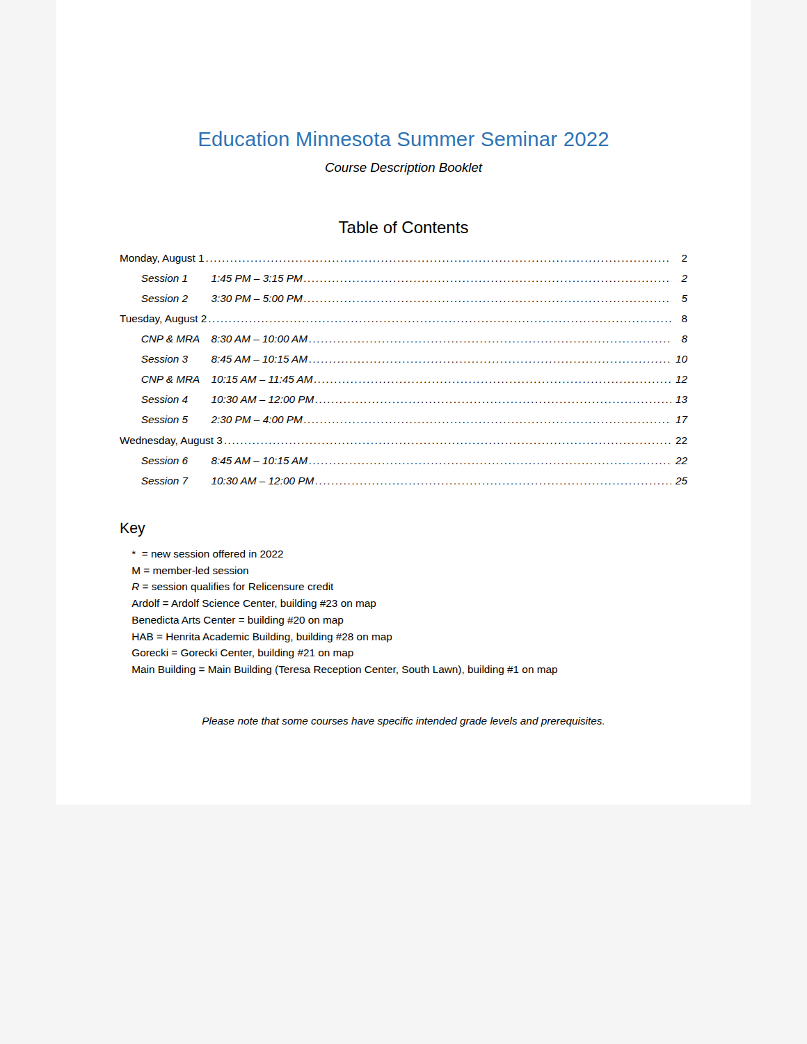Education Minnesota Summer Seminar 2022
Course Description Booklet
Table of Contents
Monday, August 1 ........................................................................................................................................... 2
Session 11:45 PM – 3:15 PM ................................................................................................................................. 2
Session 23:30 PM – 5:00 PM ................................................................................................................................. 5
Tuesday, August 2 .......................................................................................................................................... 8
CNP & MRA 8:30 AM – 10:00 AM .......................................................................................................................... 8
Session 38:45 AM – 10:15 AM .............................................................................................................................. 10
CNP & MRA 10:15 AM – 11:45 AM ....................................................................................................................... 12
Session 410:30 AM – 12:00 PM ............................................................................................................................ 13
Session 52:30 PM – 4:00 PM ................................................................................................................................ 17
Wednesday, August 3 .................................................................................................................................... 22
Session 68:45 AM – 10:15 AM .............................................................................................................................. 22
Session 710:30 AM – 12:00 PM ............................................................................................................................ 25
Key
* = new session offered in 2022
M = member-led session
R = session qualifies for Relicensure credit
Ardolf = Ardolf Science Center, building #23 on map
Benedicta Arts Center = building #20 on map
HAB = Henrita Academic Building, building #28 on map
Gorecki = Gorecki Center, building #21 on map
Main Building = Main Building (Teresa Reception Center, South Lawn), building #1 on map
Please note that some courses have specific intended grade levels and prerequisites.